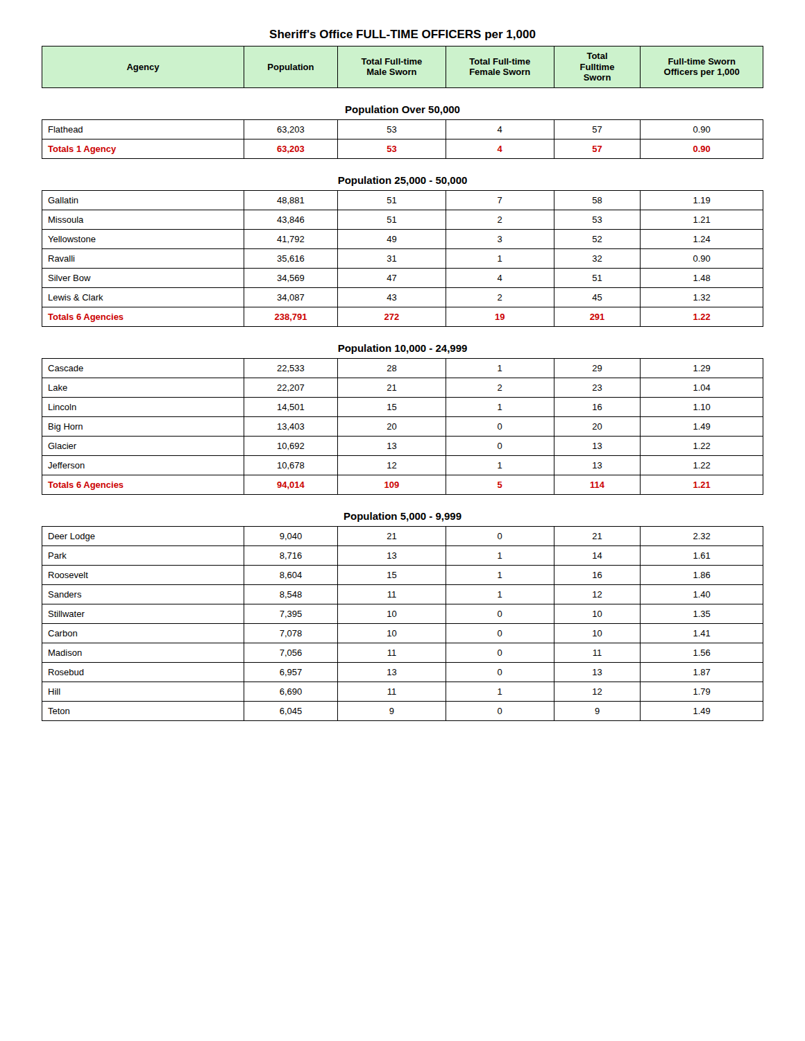Sheriff's Office FULL-TIME OFFICERS per 1,000
| Agency | Population | Total Full-time Male Sworn | Total Full-time Female Sworn | Total Fulltime Sworn | Full-time Sworn Officers per 1,000 |
| --- | --- | --- | --- | --- | --- |
Population Over 50,000
| Flathead | 63,203 | 53 | 4 | 57 | 0.90 |
| Totals 1 Agency | 63,203 | 53 | 4 | 57 | 0.90 |
Population 25,000 - 50,000
| Gallatin | 48,881 | 51 | 7 | 58 | 1.19 |
| Missoula | 43,846 | 51 | 2 | 53 | 1.21 |
| Yellowstone | 41,792 | 49 | 3 | 52 | 1.24 |
| Ravalli | 35,616 | 31 | 1 | 32 | 0.90 |
| Silver Bow | 34,569 | 47 | 4 | 51 | 1.48 |
| Lewis & Clark | 34,087 | 43 | 2 | 45 | 1.32 |
| Totals 6 Agencies | 238,791 | 272 | 19 | 291 | 1.22 |
Population 10,000 - 24,999
| Cascade | 22,533 | 28 | 1 | 29 | 1.29 |
| Lake | 22,207 | 21 | 2 | 23 | 1.04 |
| Lincoln | 14,501 | 15 | 1 | 16 | 1.10 |
| Big Horn | 13,403 | 20 | 0 | 20 | 1.49 |
| Glacier | 10,692 | 13 | 0 | 13 | 1.22 |
| Jefferson | 10,678 | 12 | 1 | 13 | 1.22 |
| Totals 6 Agencies | 94,014 | 109 | 5 | 114 | 1.21 |
Population 5,000 - 9,999
| Deer Lodge | 9,040 | 21 | 0 | 21 | 2.32 |
| Park | 8,716 | 13 | 1 | 14 | 1.61 |
| Roosevelt | 8,604 | 15 | 1 | 16 | 1.86 |
| Sanders | 8,548 | 11 | 1 | 12 | 1.40 |
| Stillwater | 7,395 | 10 | 0 | 10 | 1.35 |
| Carbon | 7,078 | 10 | 0 | 10 | 1.41 |
| Madison | 7,056 | 11 | 0 | 11 | 1.56 |
| Rosebud | 6,957 | 13 | 0 | 13 | 1.87 |
| Hill | 6,690 | 11 | 1 | 12 | 1.79 |
| Teton | 6,045 | 9 | 0 | 9 | 1.49 |